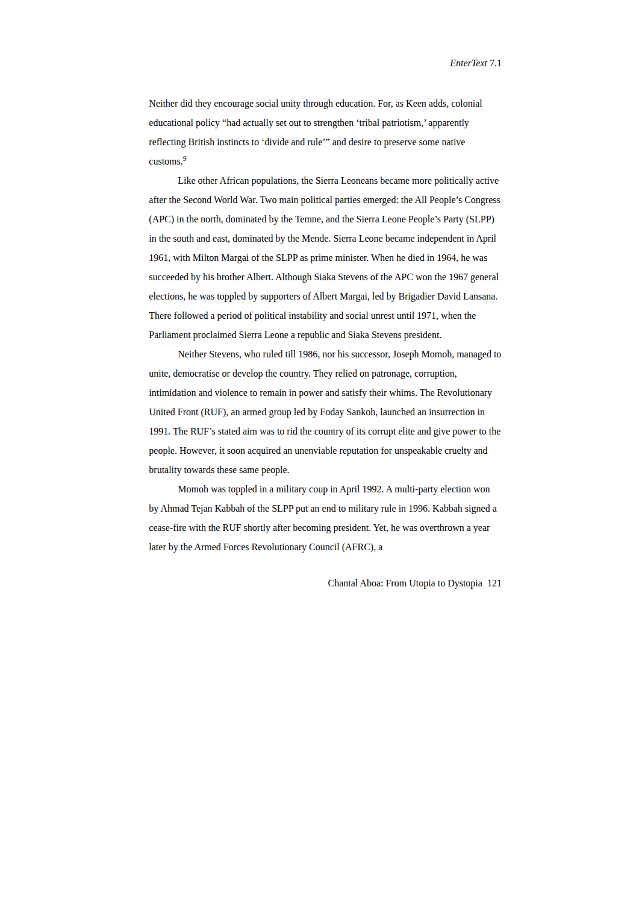EnterText 7.1
Neither did they encourage social unity through education. For, as Keen adds, colonial educational policy “had actually set out to strengthen ‘tribal patriotism,’ apparently reflecting British instincts to ‘divide and rule’” and desire to preserve some native customs.9
Like other African populations, the Sierra Leoneans became more politically active after the Second World War. Two main political parties emerged: the All People’s Congress (APC) in the north, dominated by the Temne, and the Sierra Leone People’s Party (SLPP) in the south and east, dominated by the Mende. Sierra Leone became independent in April 1961, with Milton Margai of the SLPP as prime minister. When he died in 1964, he was succeeded by his brother Albert. Although Siaka Stevens of the APC won the 1967 general elections, he was toppled by supporters of Albert Margai, led by Brigadier David Lansana. There followed a period of political instability and social unrest until 1971, when the Parliament proclaimed Sierra Leone a republic and Siaka Stevens president.
Neither Stevens, who ruled till 1986, nor his successor, Joseph Momoh, managed to unite, democratise or develop the country. They relied on patronage, corruption, intimidation and violence to remain in power and satisfy their whims. The Revolutionary United Front (RUF), an armed group led by Foday Sankoh, launched an insurrection in 1991. The RUF’s stated aim was to rid the country of its corrupt elite and give power to the people. However, it soon acquired an unenviable reputation for unspeakable cruelty and brutality towards these same people.
Momoh was toppled in a military coup in April 1992. A multi-party election won by Ahmad Tejan Kabbah of the SLPP put an end to military rule in 1996. Kabbah signed a cease-fire with the RUF shortly after becoming president. Yet, he was overthrown a year later by the Armed Forces Revolutionary Council (AFRC), a
Chantal Aboa: From Utopia to Dystopia 121